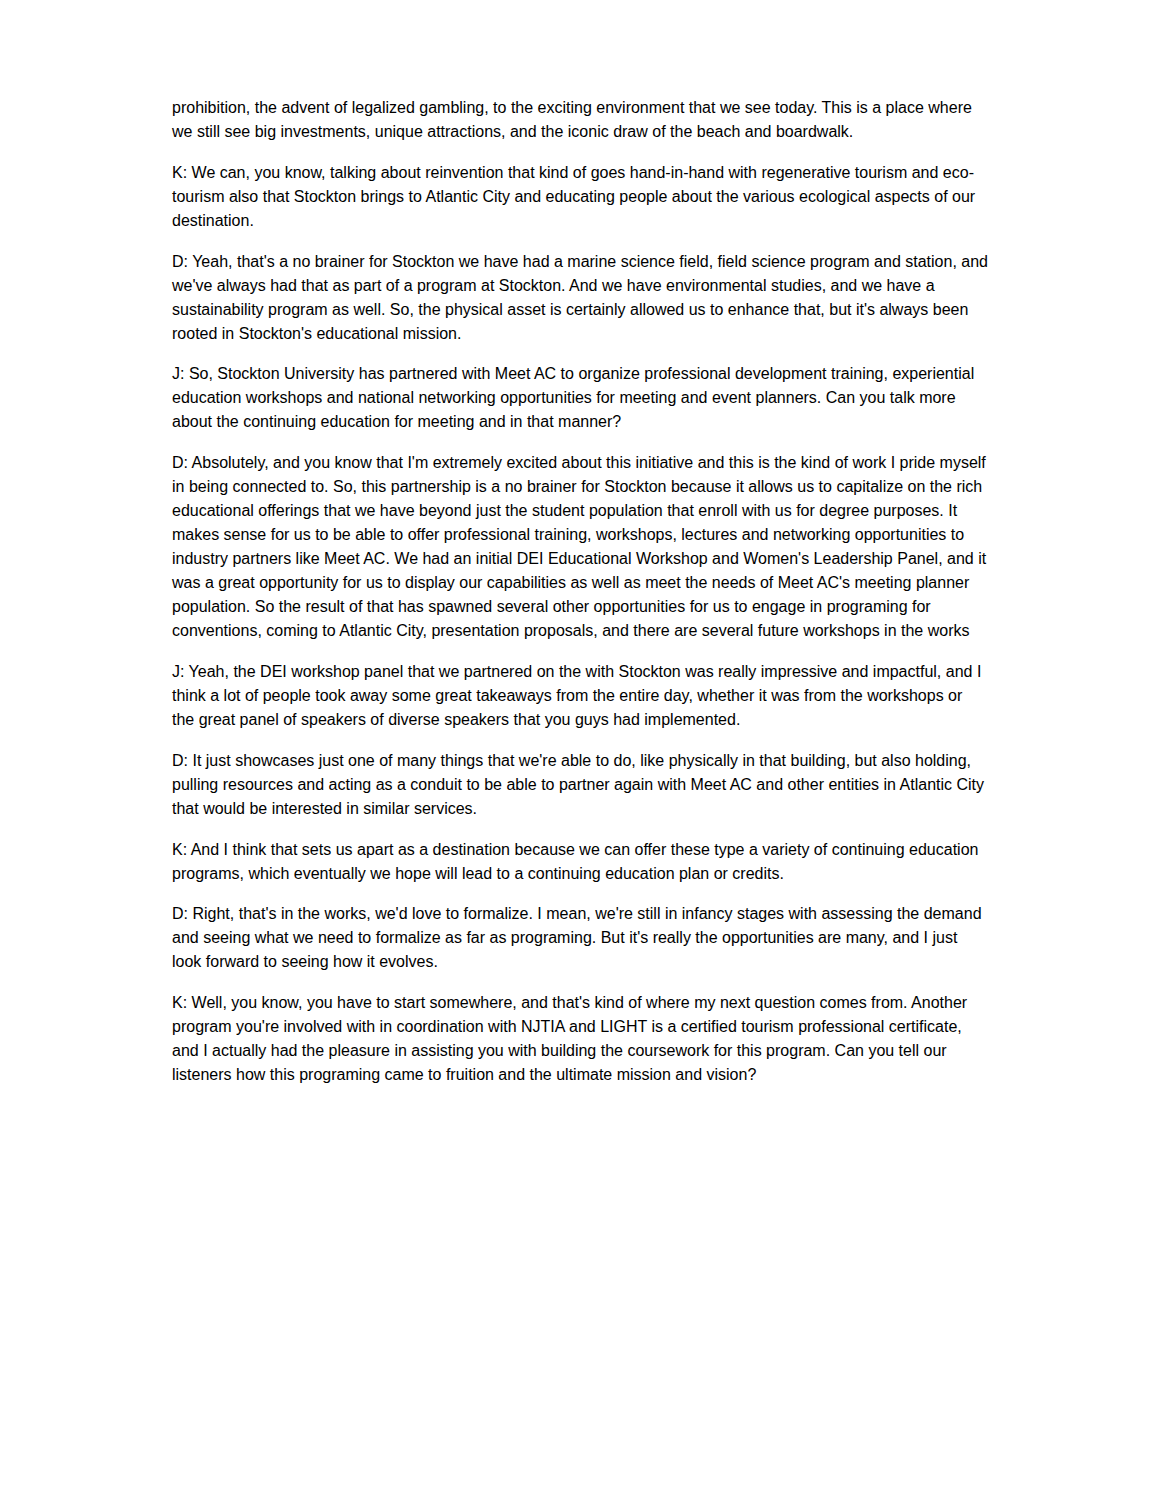prohibition, the advent of legalized gambling, to the exciting environment that we see today. This is a place where we still see big investments, unique attractions, and the iconic draw of the beach and boardwalk.
K: We can, you know, talking about reinvention that kind of goes hand-in-hand with regenerative tourism and eco-tourism also that Stockton brings to Atlantic City and educating people about the various ecological aspects of our destination.
D: Yeah, that's a no brainer for Stockton we have had a marine science field, field science program and station, and we've always had that as part of a program at Stockton. And we have environmental studies, and we have a sustainability program as well. So, the physical asset is certainly allowed us to enhance that, but it's always been rooted in Stockton's educational mission.
J: So, Stockton University has partnered with Meet AC to organize professional development training, experiential education workshops and national networking opportunities for meeting and event planners. Can you talk more about the continuing education for meeting and in that manner?
D: Absolutely, and you know that I'm extremely excited about this initiative and this is the kind of work I pride myself in being connected to. So, this partnership is a no brainer for Stockton because it allows us to capitalize on the rich educational offerings that we have beyond just the student population that enroll with us for degree purposes. It makes sense for us to be able to offer professional training, workshops, lectures and networking opportunities to industry partners like Meet AC. We had an initial DEI Educational Workshop and Women's Leadership Panel, and it was a great opportunity for us to display our capabilities as well as meet the needs of Meet AC's meeting planner population. So the result of that has spawned several other opportunities for us to engage in programing for conventions, coming to Atlantic City, presentation proposals, and there are several future workshops in the works
J: Yeah, the DEI workshop panel that we partnered on the with Stockton was really impressive and impactful, and I think a lot of people took away some great takeaways from the entire day, whether it was from the workshops or the great panel of speakers of diverse speakers that you guys had implemented.
D: It just showcases just one of many things that we're able to do, like physically in that building, but also holding, pulling resources and acting as a conduit to be able to partner again with Meet AC and other entities in Atlantic City that would be interested in similar services.
K: And I think that sets us apart as a destination because we can offer these type a variety of continuing education programs, which eventually we hope will lead to a continuing education plan or credits.
D: Right, that's in the works, we'd love to formalize. I mean, we're still in infancy stages with assessing the demand and seeing what we need to formalize as far as programing. But it's really the opportunities are many, and I just look forward to seeing how it evolves.
K: Well, you know, you have to start somewhere, and that's kind of where my next question comes from. Another program you're involved with in coordination with NJTIA and LIGHT is a certified tourism professional certificate, and I actually had the pleasure in assisting you with building the coursework for this program. Can you tell our listeners how this programing came to fruition and the ultimate mission and vision?